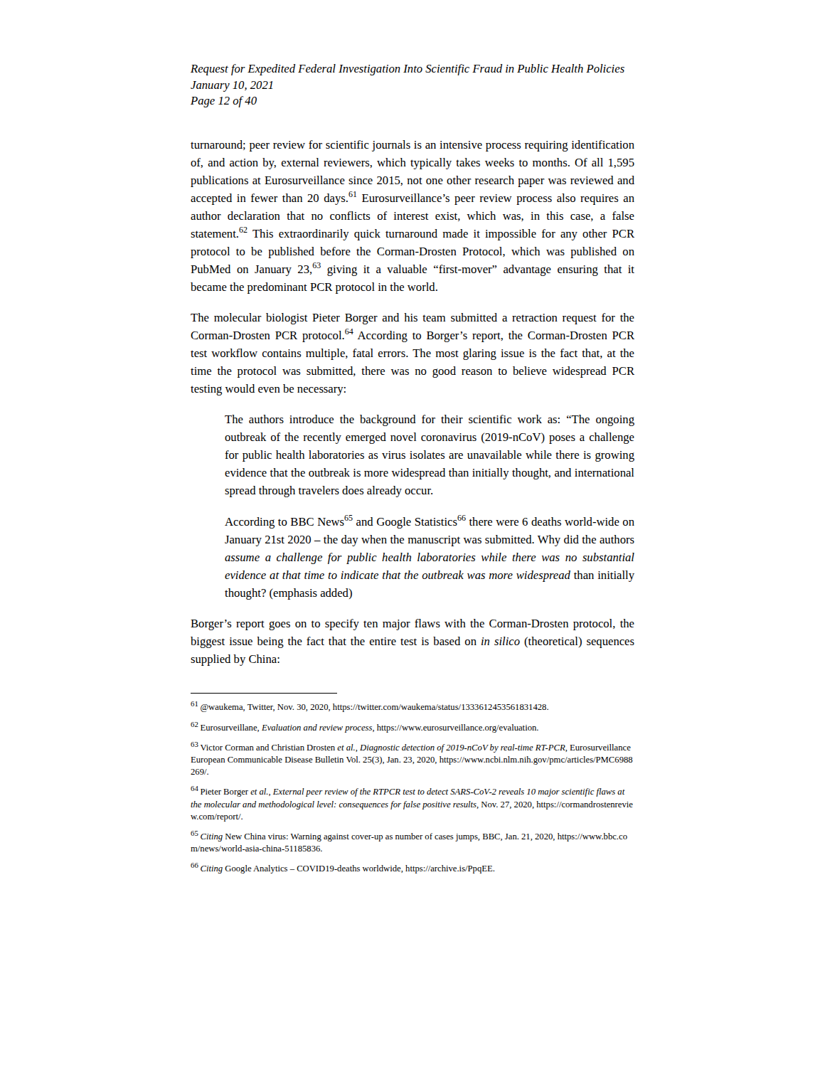Request for Expedited Federal Investigation Into Scientific Fraud in Public Health Policies
January 10, 2021
Page 12 of 40
turnaround; peer review for scientific journals is an intensive process requiring identification of, and action by, external reviewers, which typically takes weeks to months. Of all 1,595 publications at Eurosurveillance since 2015, not one other research paper was reviewed and accepted in fewer than 20 days.61 Eurosurveillance’s peer review process also requires an author declaration that no conflicts of interest exist, which was, in this case, a false statement.62 This extraordinarily quick turnaround made it impossible for any other PCR protocol to be published before the Corman-Drosten Protocol, which was published on PubMed on January 23,63 giving it a valuable “first-mover” advantage ensuring that it became the predominant PCR protocol in the world.
The molecular biologist Pieter Borger and his team submitted a retraction request for the Corman-Drosten PCR protocol.64 According to Borger’s report, the Corman-Drosten PCR test workflow contains multiple, fatal errors. The most glaring issue is the fact that, at the time the protocol was submitted, there was no good reason to believe widespread PCR testing would even be necessary:
The authors introduce the background for their scientific work as: “The ongoing outbreak of the recently emerged novel coronavirus (2019-nCoV) poses a challenge for public health laboratories as virus isolates are unavailable while there is growing evidence that the outbreak is more widespread than initially thought, and international spread through travelers does already occur.
According to BBC News65 and Google Statistics66 there were 6 deaths world-wide on January 21st 2020 – the day when the manuscript was submitted. Why did the authors assume a challenge for public health laboratories while there was no substantial evidence at that time to indicate that the outbreak was more widespread than initially thought? (emphasis added)
Borger’s report goes on to specify ten major flaws with the Corman-Drosten protocol, the biggest issue being the fact that the entire test is based on in silico (theoretical) sequences supplied by China:
61@waukema, Twitter, Nov. 30, 2020, https://twitter.com/waukema/status/1333612453561831428.
62 Eurosurveillane, Evaluation and review process, https://www.eurosurveillance.org/evaluation.
63 Victor Corman and Christian Drosten et al., Diagnostic detection of 2019-nCoV by real-time RT-PCR, Eurosurveillance European Communicable Disease Bulletin Vol. 25(3), Jan. 23, 2020, https://www.ncbi.nlm.nih.gov/pmc/articles/PMC6988269/.
64 Pieter Borger et al., External peer review of the RTPCR test to detect SARS-CoV-2 reveals 10 major scientific flaws at the molecular and methodological level: consequences for false positive results, Nov. 27, 2020, https://cormandrostenreview.com/report/.
65 Citing New China virus: Warning against cover-up as number of cases jumps, BBC, Jan. 21, 2020, https://www.bbc.com/news/world-asia-china-51185836.
66 Citing Google Analytics – COVID19-deaths worldwide, https://archive.is/PpqEE.